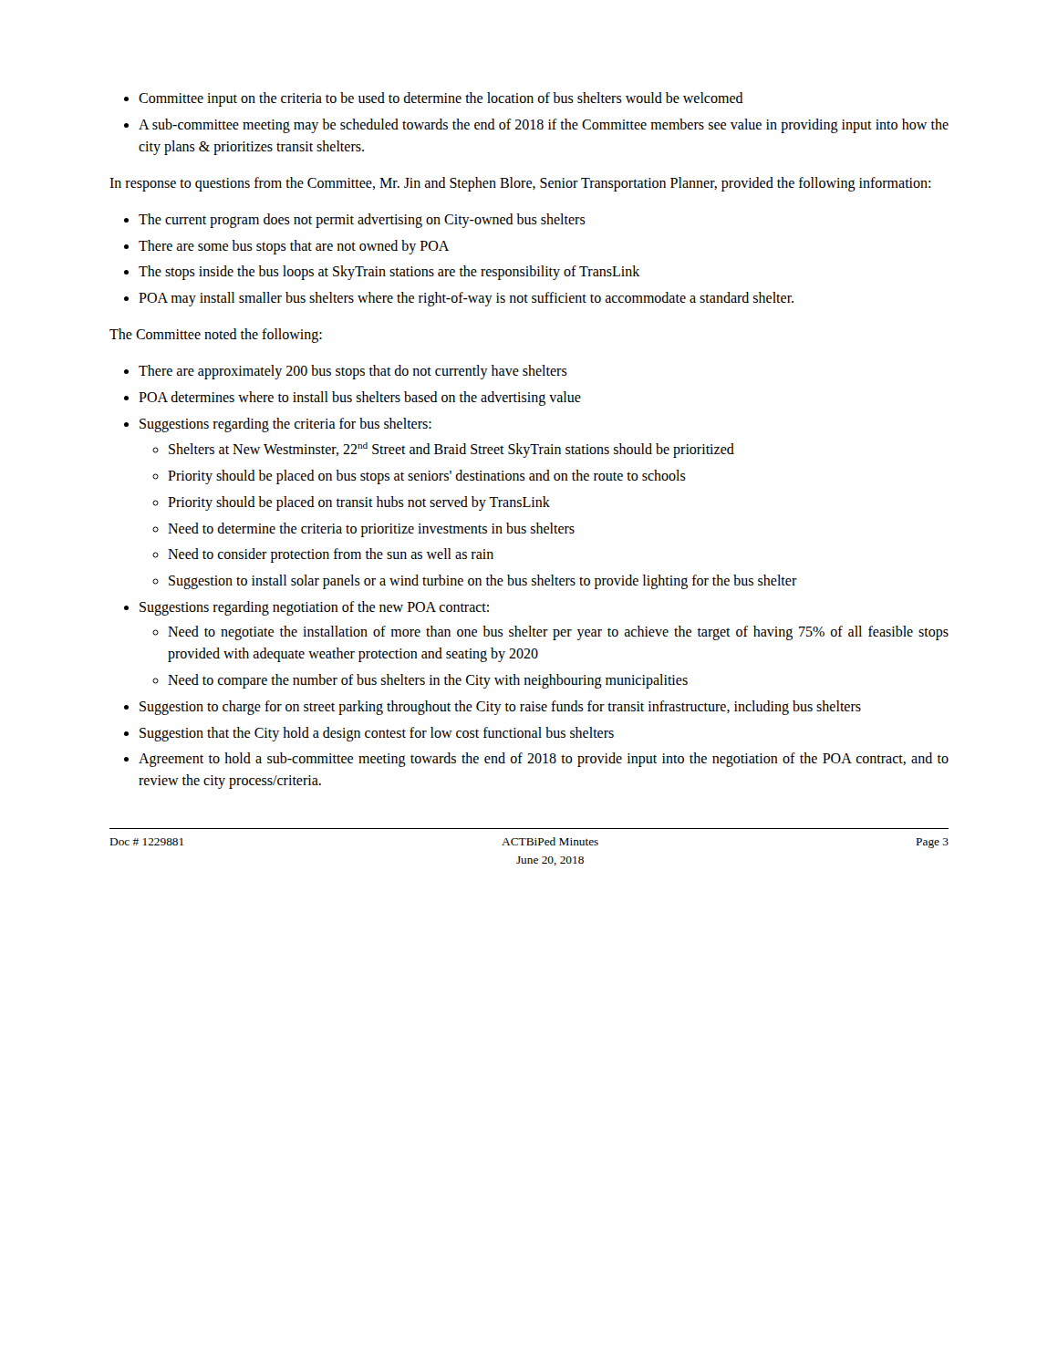Committee input on the criteria to be used to determine the location of bus shelters would be welcomed
A sub-committee meeting may be scheduled towards the end of 2018 if the Committee members see value in providing input into how the city plans & prioritizes transit shelters.
In response to questions from the Committee, Mr. Jin and Stephen Blore, Senior Transportation Planner, provided the following information:
The current program does not permit advertising on City-owned bus shelters
There are some bus stops that are not owned by POA
The stops inside the bus loops at SkyTrain stations are the responsibility of TransLink
POA may install smaller bus shelters where the right-of-way is not sufficient to accommodate a standard shelter.
The Committee noted the following:
There are approximately 200 bus stops that do not currently have shelters
POA determines where to install bus shelters based on the advertising value
Suggestions regarding the criteria for bus shelters:
Shelters at New Westminster, 22nd Street and Braid Street SkyTrain stations should be prioritized
Priority should be placed on bus stops at seniors' destinations and on the route to schools
Priority should be placed on transit hubs not served by TransLink
Need to determine the criteria to prioritize investments in bus shelters
Need to consider protection from the sun as well as rain
Suggestion to install solar panels or a wind turbine on the bus shelters to provide lighting for the bus shelter
Suggestions regarding negotiation of the new POA contract:
Need to negotiate the installation of more than one bus shelter per year to achieve the target of having 75% of all feasible stops provided with adequate weather protection and seating by 2020
Need to compare the number of bus shelters in the City with neighbouring municipalities
Suggestion to charge for on street parking throughout the City to raise funds for transit infrastructure, including bus shelters
Suggestion that the City hold a design contest for low cost functional bus shelters
Agreement to hold a sub-committee meeting towards the end of 2018 to provide input into the negotiation of the POA contract, and to review the city process/criteria.
Doc # 1229881
ACTBiPed Minutes
June 20, 2018
Page 3